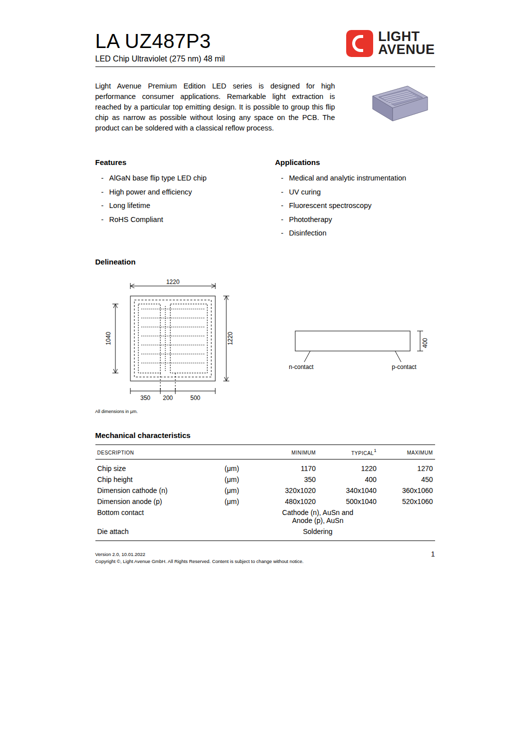LA UZ487P3
LED Chip Ultraviolet (275 nm) 48 mil
LIGHT AVENUE
Light Avenue Premium Edition LED series is designed for high performance consumer applications. Remarkable light extraction is reached by a particular top emitting design. It is possible to group this flip chip as narrow as possible without losing any space on the PCB. The product can be soldered with a classical reflow process.
Features
AlGaN base flip type LED chip
High power and efficiency
Long lifetime
RoHS Compliant
Applications
Medical and analytic instrumentation
UV curing
Fluorescent spectroscopy
Phototherapy
Disinfection
Delineation
1220 1040 1220 350 200 500 400 n-contact p-contact
All dimensions in µm.
Mechanical characteristics
| Description | Minimum | Typical 1 | Maximum |
| --- | --- | --- | --- |
| Chip size | (μm) | 1170 | 1220 | 1270 |
| Chip height | (μm) | 350 | 400 | 450 |
| Dimension cathode (n) | (μm) | 320x1020 | 340x1040 | 360x1060 |
| Dimension anode (p) | (μm) | 480x1020 | 500x1040 | 520x1060 |
| Bottom contact | | Cathode (n), AuSn and Anode (p), AuSn | |
| Die attach | | Soldering | |
1
Version 2.0, 10.01.2022
Copyright ©, Light Avenue GmbH. All Rights Reserved. Content is subject to change without notice.